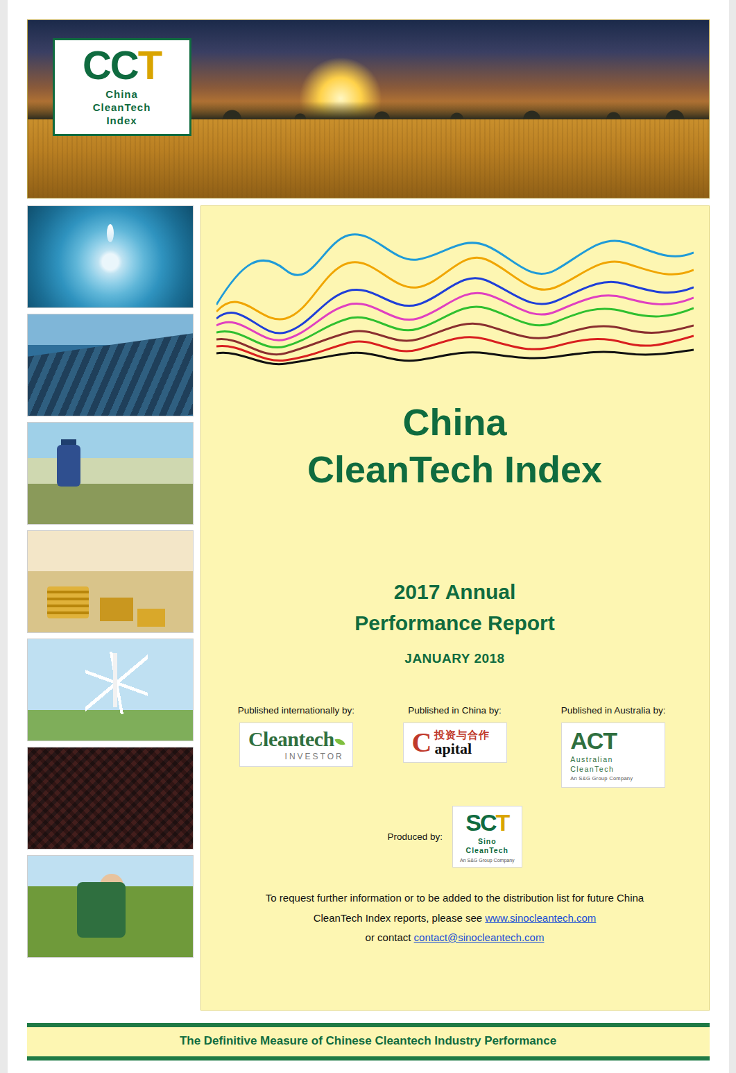CCT
China
CleanTech
Index
ChinaCleanTech Index
2017 Annual
Performance Report
JANUARY 2018
Published internationally by:
Cleantech
INVESTOR
Published in China by:
C
投资与合作
apital
Published in Australia by:
ACT
Australian
CleanTech
An S&G Group Company
Produced by:
SCT
Sino
CleanTech
An S&G Group Company
To request further information or to be added to the distribution list for future China
CleanTech Index reports, please see www.sinocleantech.com
or contact contact@sinocleantech.com
The Definitive Measure of Chinese Cleantech Industry Performance